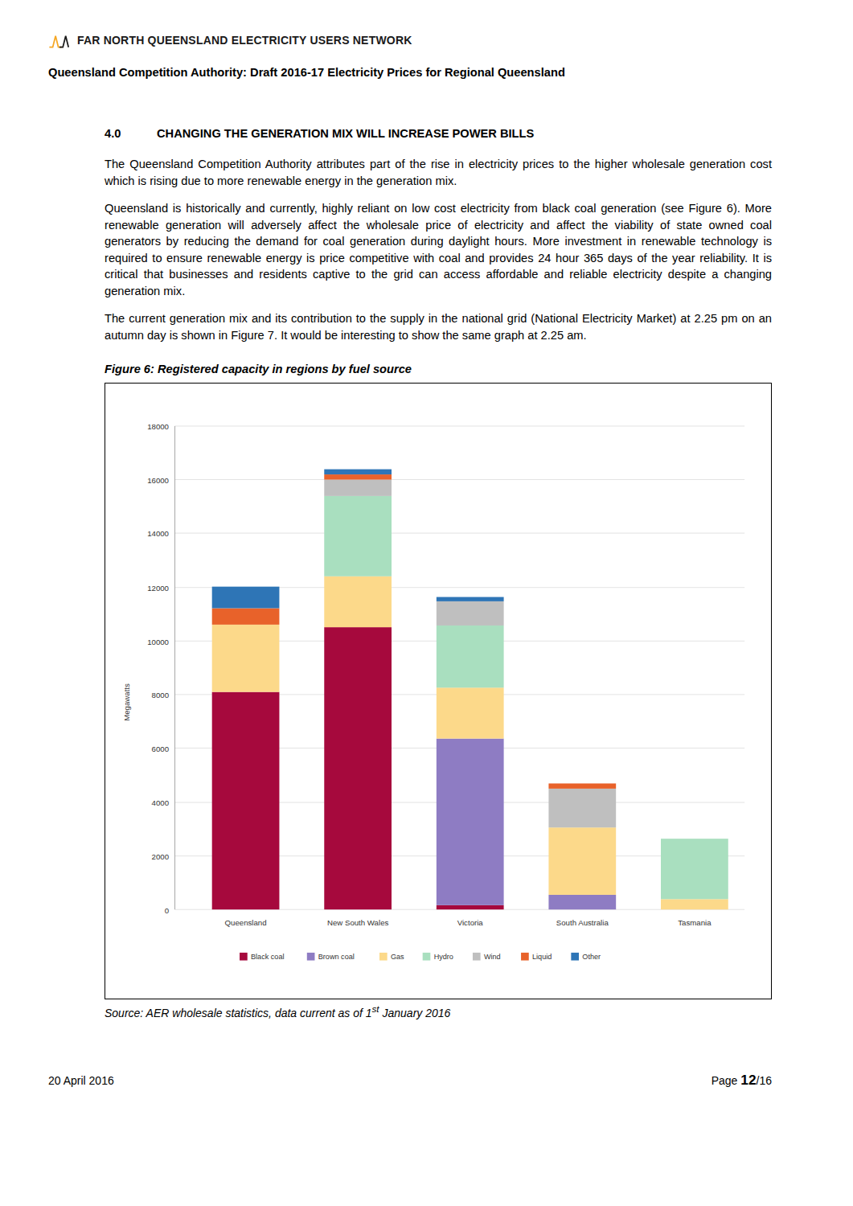FAR NORTH QUEENSLAND ELECTRICITY USERS NETWORK
Queensland Competition Authority: Draft 2016-17 Electricity Prices for Regional Queensland
4.0 CHANGING THE GENERATION MIX WILL INCREASE POWER BILLS
The Queensland Competition Authority attributes part of the rise in electricity prices to the higher wholesale generation cost which is rising due to more renewable energy in the generation mix.
Queensland is historically and currently, highly reliant on low cost electricity from black coal generation (see Figure 6). More renewable generation will adversely affect the wholesale price of electricity and affect the viability of state owned coal generators by reducing the demand for coal generation during daylight hours. More investment in renewable technology is required to ensure renewable energy is price competitive with coal and provides 24 hour 365 days of the year reliability. It is critical that businesses and residents captive to the grid can access affordable and reliable electricity despite a changing generation mix.
The current generation mix and its contribution to the supply in the national grid (National Electricity Market) at 2.25 pm on an autumn day is shown in Figure 7. It would be interesting to show the same graph at 2.25 am.
Figure 6: Registered capacity in regions by fuel source
Megawatts 18000 16000 14000 12000 10000 8000 6000 4000 2000 0 Queensland New South Wales Victoria South Australia Tasmania Black coal Brown coal Gas Hydro Wind Liquid Other
Source: AER wholesale statistics, data current as of 1st January 2016
20 April 2016 Page 12/16